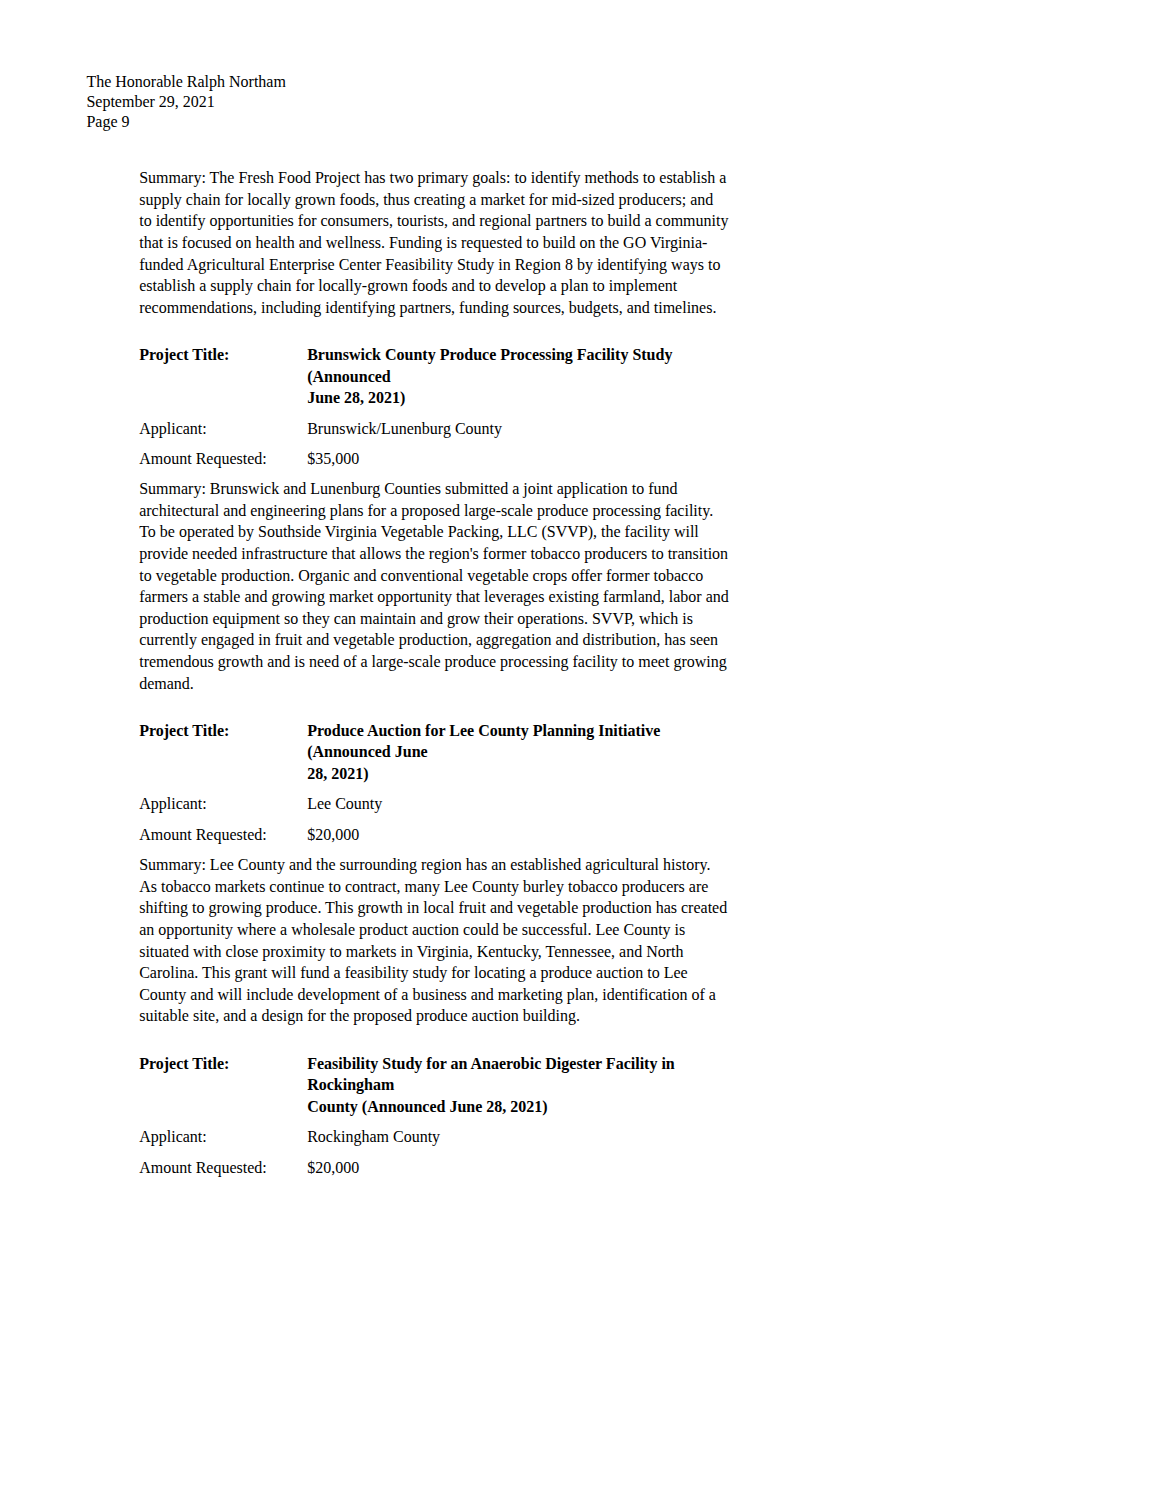The Honorable Ralph Northam
September 29, 2021
Page 9
Summary: The Fresh Food Project has two primary goals: to identify methods to establish a supply chain for locally grown foods, thus creating a market for mid-sized producers; and to identify opportunities for consumers, tourists, and regional partners to build a community that is focused on health and wellness. Funding is requested to build on the GO Virginia-funded Agricultural Enterprise Center Feasibility Study in Region 8 by identifying ways to establish a supply chain for locally-grown foods and to develop a plan to implement recommendations, including identifying partners, funding sources, budgets, and timelines.
Project Title:
Brunswick County Produce Processing Facility Study (AnnouncedJune 28, 2021)
Applicant:
Brunswick/Lunenburg County
Amount Requested:
$35,000
Summary: Brunswick and Lunenburg Counties submitted a joint application to fund architectural and engineering plans for a proposed large-scale produce processing facility. To be operated by Southside Virginia Vegetable Packing, LLC (SVVP), the facility will provide needed infrastructure that allows the region's former tobacco producers to transition to vegetable production. Organic and conventional vegetable crops offer former tobacco farmers a stable and growing market opportunity that leverages existing farmland, labor and production equipment so they can maintain and grow their operations. SVVP, which is currently engaged in fruit and vegetable production, aggregation and distribution, has seen tremendous growth and is need of a large-scale produce processing facility to meet growing demand.
Project Title:
Produce Auction for Lee County Planning Initiative (Announced June28, 2021)
Applicant:
Lee County
Amount Requested:
$20,000
Summary: Lee County and the surrounding region has an established agricultural history. As tobacco markets continue to contract, many Lee County burley tobacco producers are shifting to growing produce. This growth in local fruit and vegetable production has created an opportunity where a wholesale product auction could be successful. Lee County is situated with close proximity to markets in Virginia, Kentucky, Tennessee, and North Carolina. This grant will fund a feasibility study for locating a produce auction to Lee County and will include development of a business and marketing plan, identification of a suitable site, and a design for the proposed produce auction building.
Project Title:
Feasibility Study for an Anaerobic Digester Facility in RockinghamCounty (Announced June 28, 2021)
Applicant:
Rockingham County
Amount Requested:
$20,000